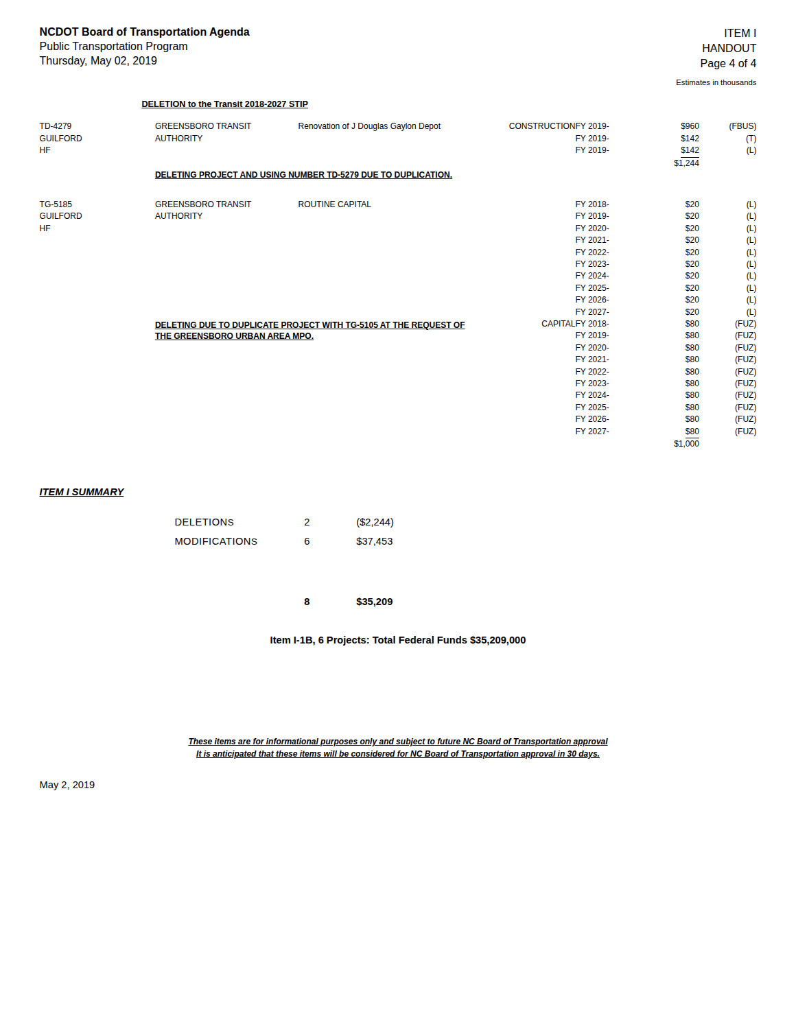NCDOT Board of Transportation Agenda
Public Transportation Program
Thursday, May 02, 2019
ITEM I
HANDOUT
Page 4 of 4
Estimates in thousands
DELETION to the Transit 2018-2027 STIP
| TD-4279 GUILFORD HF | GREENSBORO TRANSIT AUTHORITY | Renovation of J Douglas Gaylon Depot | CONSTRUCTION | FY 2019- FY 2019- FY 2019- | $960 $142 $142 $1,244 | (FBUS) (T) (L) |
| | DELETING PROJECT AND USING NUMBER TD-5279 DUE TO DUPLICATION . | |
| TG-5185 GUILFORD HF | GREENSBORO TRANSIT AUTHORITY | ROUTINE CAPITAL | | FY 2018- FY 2019- FY 2020- FY 2021- FY 2022- FY 2023- FY 2024- FY 2025- FY 2026- FY 2027- | $20 $20 $20 $20 $20 $20 $20 $20 $20 $20 | (L) (L) (L) (L) (L) (L) (L) (L) (L) (L) |
| | DELETING DUE TO DUPLICATE PROJECT WITH TG-5105 AT THE REQUEST OF THE GREENSBORO URBAN AREA MPO. | CAPITAL | FY 2018- FY 2019- FY 2020- FY 2021- FY 2022- FY 2023- FY 2024- FY 2025- FY 2026- FY 2027- | $80 $80 $80 $80 $80 $80 $80 $80 $80 $80 $1,000 | (FUZ) (FUZ) (FUZ) (FUZ) (FUZ) (FUZ) (FUZ) (FUZ) (FUZ) (FUZ) |
ITEM I SUMMARY
| DELETION S | 2 | ($2,244) |
| MODIFICATION S | 6 | $37,453 |
| | 8 | $35,209 |
Item I-1B, 6 Projects: Total Federal Funds $35,209,000
These items are for informational purposes only and subject to future NC Board of Transportation approval
It is anticipated that these items will be considered for NC Board of Transportation approval in 30 days.
May 2, 2019